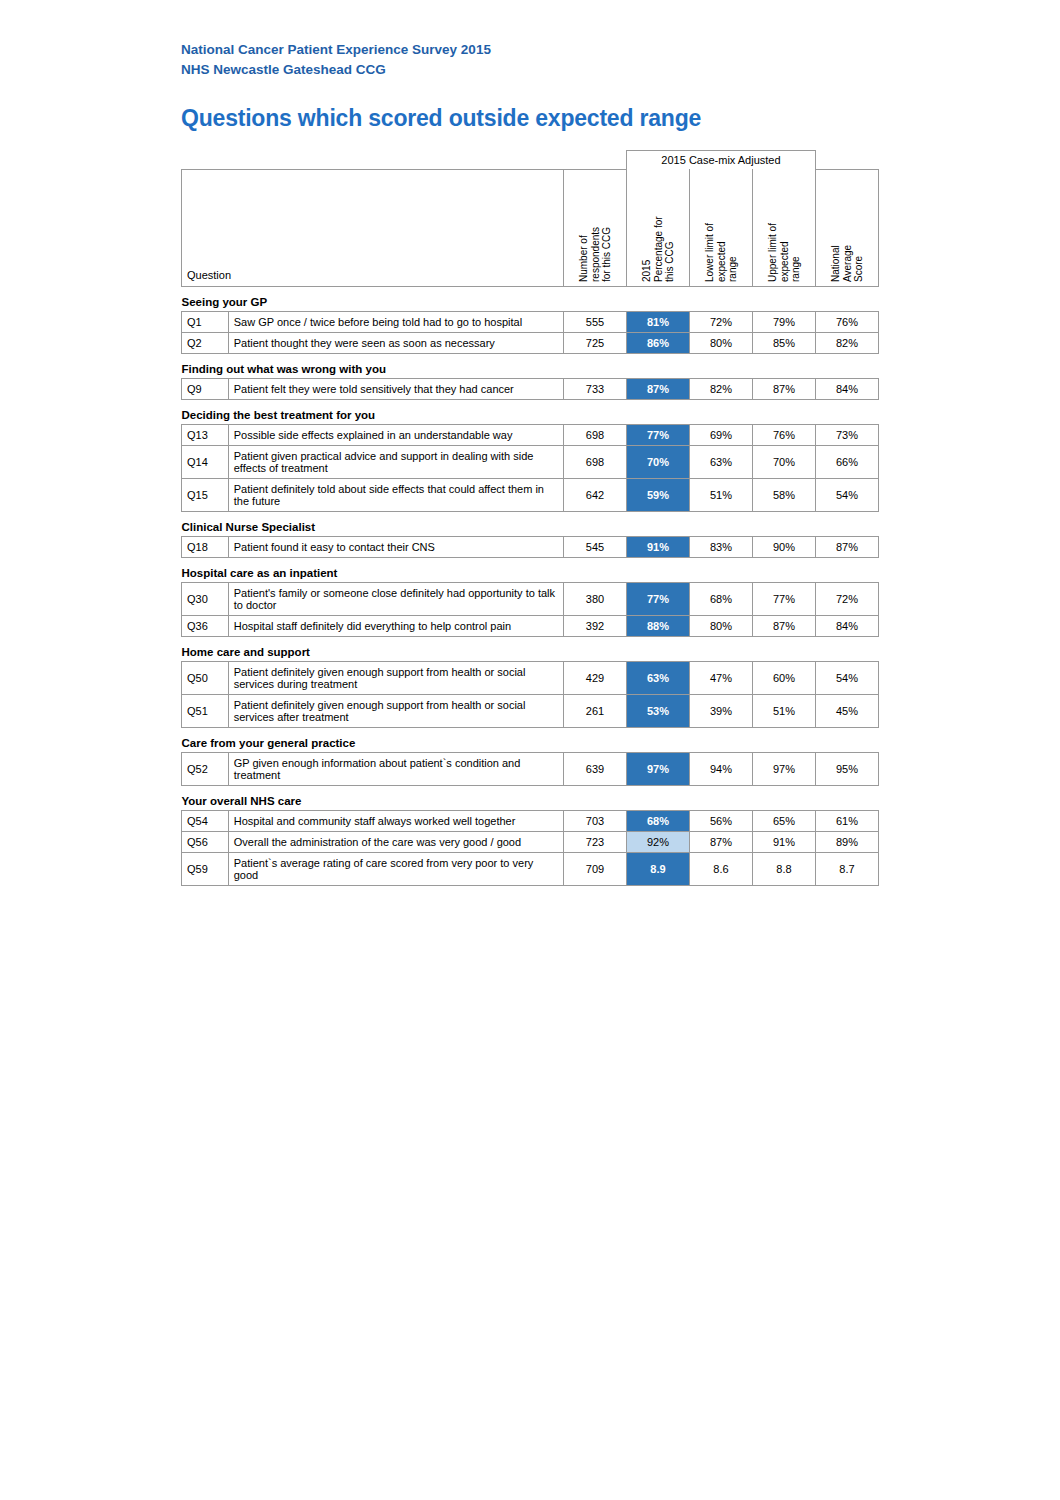National Cancer Patient Experience Survey 2015
NHS Newcastle Gateshead CCG
Questions which scored outside expected range
| | | 2015 Case-mix Adjusted | |
| Question | Number of respondents for this CCG | 2015 Percentage for this CCG | Lower limit of expected range | Upper limit of expected range | National Average Score |
| Seeing your GP |
| Q1 | Saw GP once / twice before being told had to go to hospital | 555 | 81% | 72% | 79% | 76% |
| Q2 | Patient thought they were seen as soon as necessary | 725 | 86% | 80% | 85% | 82% |
| Finding out what was wrong with you |
| Q9 | Patient felt they were told sensitively that they had cancer | 733 | 87% | 82% | 87% | 84% |
| Deciding the best treatment for you |
| Q13 | Possible side effects explained in an understandable way | 698 | 77% | 69% | 76% | 73% |
| Q14 | Patient given practical advice and support in dealing with side effects of treatment | 698 | 70% | 63% | 70% | 66% |
| Q15 | Patient definitely told about side effects that could affect them in the future | 642 | 59% | 51% | 58% | 54% |
| Clinical Nurse Specialist |
| Q18 | Patient found it easy to contact their CNS | 545 | 91% | 83% | 90% | 87% |
| Hospital care as an inpatient |
| Q30 | Patient's family or someone close definitely had opportunity to talk to doctor | 380 | 77% | 68% | 77% | 72% |
| Q36 | Hospital staff definitely did everything to help control pain | 392 | 88% | 80% | 87% | 84% |
| Home care and support |
| Q50 | Patient definitely given enough support from health or social services during treatment | 429 | 63% | 47% | 60% | 54% |
| Q51 | Patient definitely given enough support from health or social services after treatment | 261 | 53% | 39% | 51% | 45% |
| Care from your general practice |
| Q52 | GP given enough information about patient`s condition and treatment | 639 | 97% | 94% | 97% | 95% |
| Your overall NHS care |
| Q54 | Hospital and community staff always worked well together | 703 | 68% | 56% | 65% | 61% |
| Q56 | Overall the administration of the care was very good / good | 723 | 92% | 87% | 91% | 89% |
| Q59 | Patient`s average rating of care scored from very poor to very good | 709 | 8.9 | 8.6 | 8.8 | 8.7 |